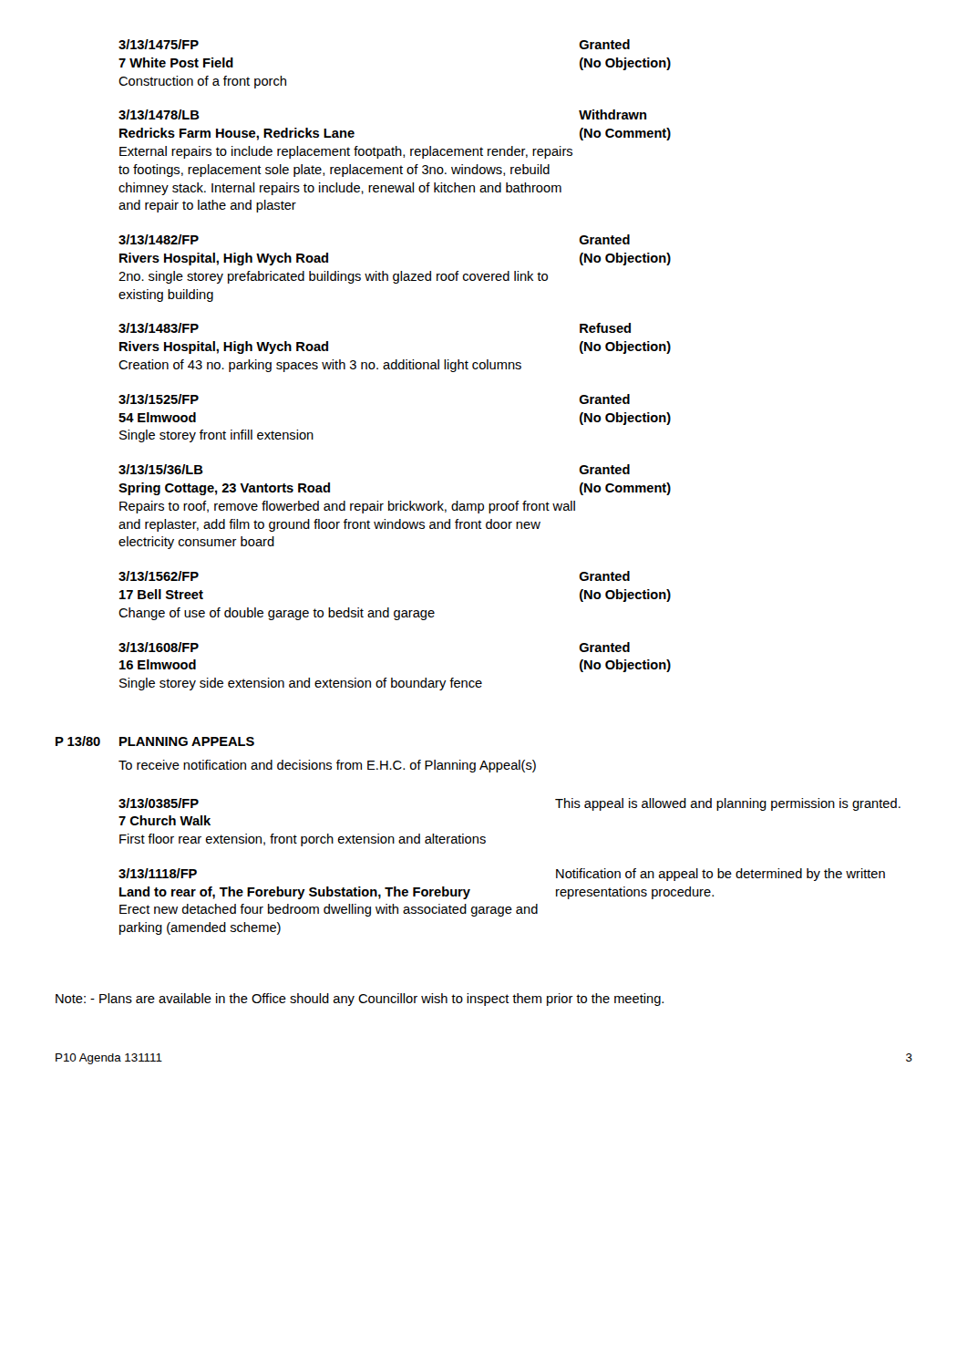| 3/13/1475/FP 7 White Post Field Construction of a front porch | Granted (No Objection) |
| 3/13/1478/LB Redricks Farm House, Redricks Lane External repairs to include replacement footpath, replacement render, repairs to footings, replacement sole plate, replacement of 3no. windows, rebuild chimney stack. Internal repairs to include, renewal of kitchen and bathroom and repair to lathe and plaster | Withdrawn (No Comment) |
| 3/13/1482/FP Rivers Hospital, High Wych Road 2no. single storey prefabricated buildings with glazed roof covered link to existing building | Granted (No Objection) |
| 3/13/1483/FP Rivers Hospital, High Wych Road Creation of 43 no. parking spaces with 3 no. additional light columns | Refused (No Objection) |
| 3/13/1525/FP 54 Elmwood Single storey front infill extension | Granted (No Objection) |
| 3/13/15/36/LB Spring Cottage, 23 Vantorts Road Repairs to roof, remove flowerbed and repair brickwork, damp proof front wall and replaster, add film to ground floor front windows and front door new electricity consumer board | Granted (No Comment) |
| 3/13/1562/FP 17 Bell Street Change of use of double garage to bedsit and garage | Granted (No Objection) |
| 3/13/1608/FP 16 Elmwood Single storey side extension and extension of boundary fence | Granted (No Objection) |
P 13/80 PLANNING APPEALS
To receive notification and decisions from E.H.C. of Planning Appeal(s)
| 3/13/0385/FP 7 Church Walk First floor rear extension, front porch extension and alterations | This appeal is allowed and planning permission is granted. |
| 3/13/1118/FP Land to rear of, The Forebury Substation, The Forebury Erect new detached four bedroom dwelling with associated garage and parking (amended scheme) | Notification of an appeal to be determined by the written representations procedure. |
Note: - Plans are available in the Office should any Councillor wish to inspect them prior to the meeting.
P10 Agenda 131111 3